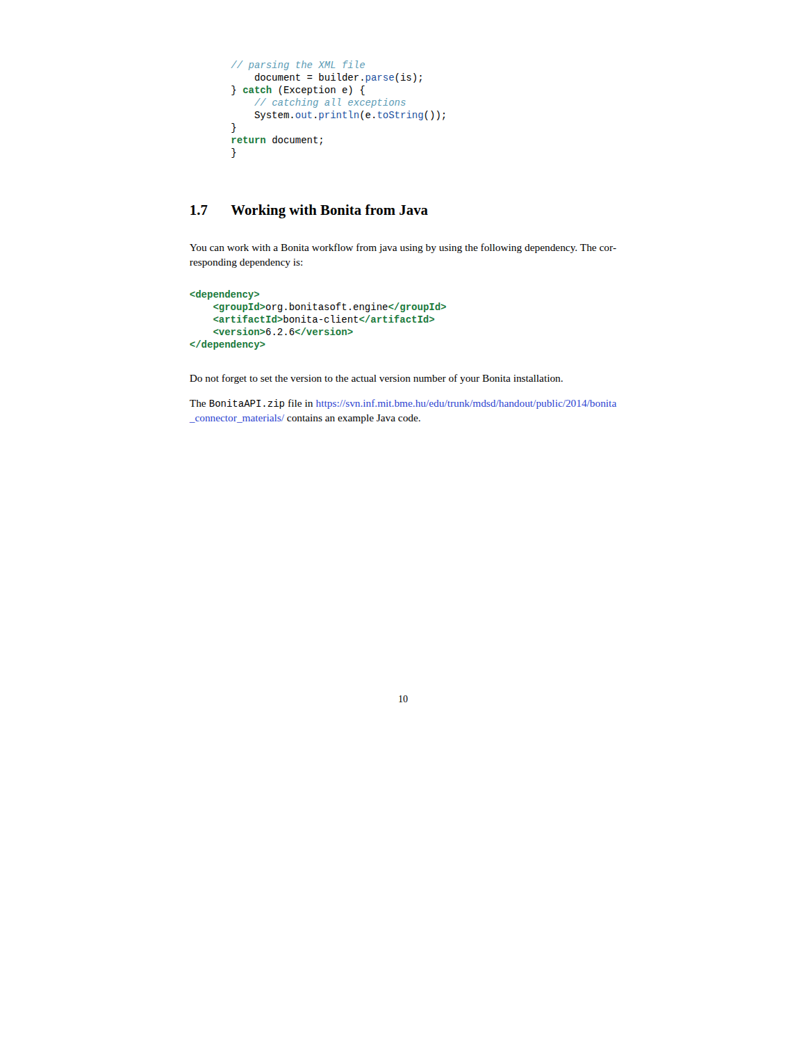// parsing the XML file
    document = builder.parse(is);
} catch (Exception e) {
    // catching all exceptions
    System.out.println(e.toString());
}
return document;
}
1.7 Working with Bonita from Java
You can work with a Bonita workflow from java using by using the following dependency. The corresponding dependency is:
<dependency>
    <groupId>org.bonitasoft.engine</groupId>
    <artifactId>bonita-client</artifactId>
    <version>6.2.6</version>
</dependency>
Do not forget to set the version to the actual version number of your Bonita installation.
The BonitaAPI.zip file in https://svn.inf.mit.bme.hu/edu/trunk/mdsd/handout/public/2014/bonita_connector_materials/ contains an example Java code.
10